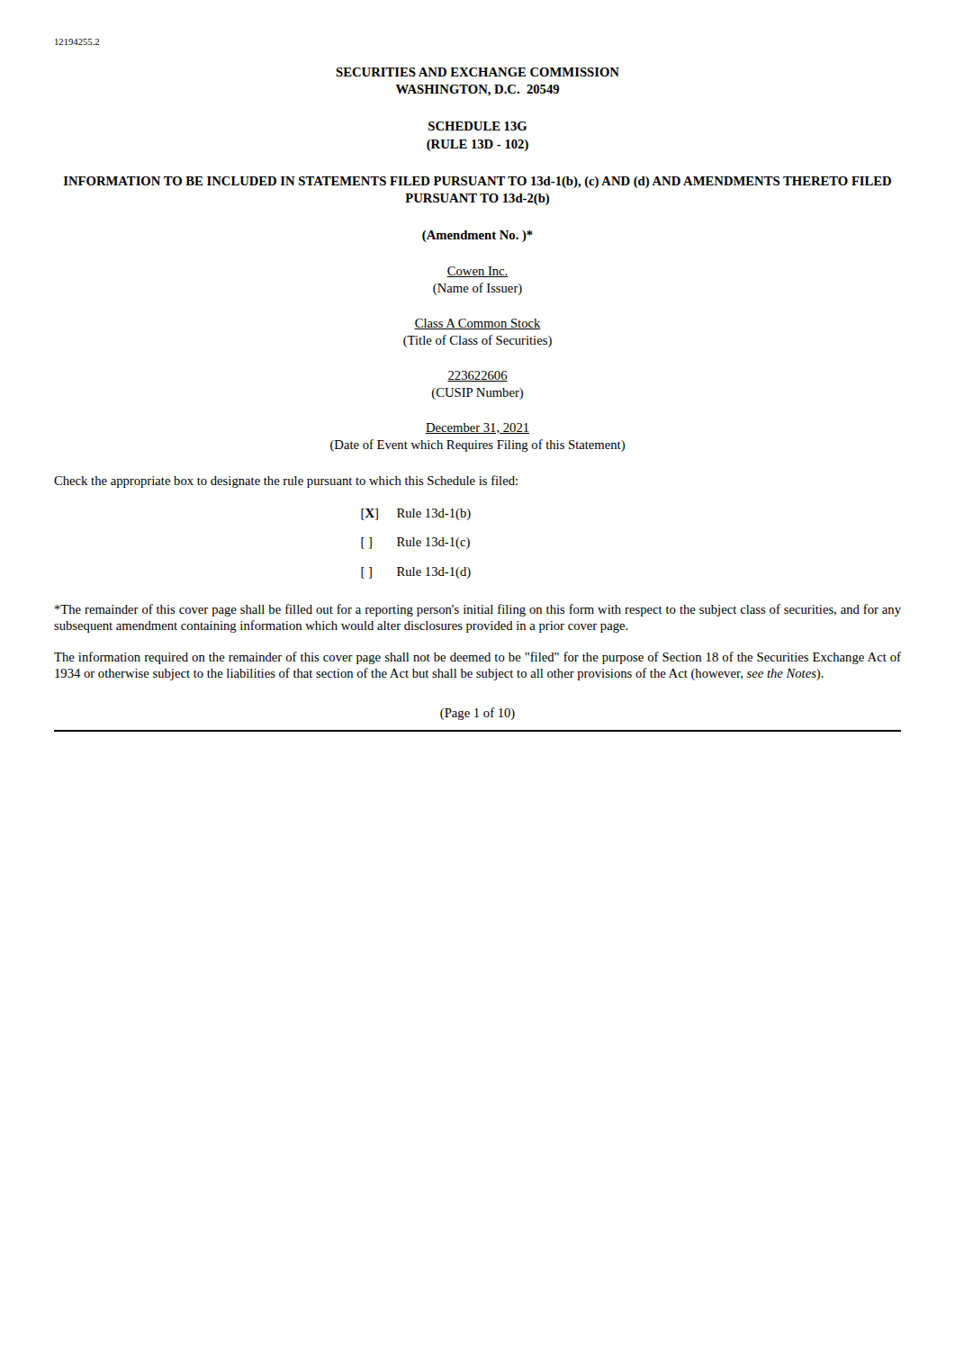12194255.2
SECURITIES AND EXCHANGE COMMISSION
WASHINGTON, D.C. 20549
SCHEDULE 13G
(RULE 13D - 102)
INFORMATION TO BE INCLUDED IN STATEMENTS FILED PURSUANT TO 13d-1(b), (c) AND (d) AND AMENDMENTS THERETO FILED PURSUANT TO 13d-2(b)
(Amendment No. )*
Cowen Inc.
(Name of Issuer)
Class A Common Stock
(Title of Class of Securities)
223622606
(CUSIP Number)
December 31, 2021
(Date of Event which Requires Filing of this Statement)
Check the appropriate box to designate the rule pursuant to which this Schedule is filed:
[X] Rule 13d-1(b)
[ ] Rule 13d-1(c)
[ ] Rule 13d-1(d)
*The remainder of this cover page shall be filled out for a reporting person's initial filing on this form with respect to the subject class of securities, and for any subsequent amendment containing information which would alter disclosures provided in a prior cover page.
The information required on the remainder of this cover page shall not be deemed to be "filed" for the purpose of Section 18 of the Securities Exchange Act of 1934 or otherwise subject to the liabilities of that section of the Act but shall be subject to all other provisions of the Act (however, see the Notes).
(Page 1 of 10)